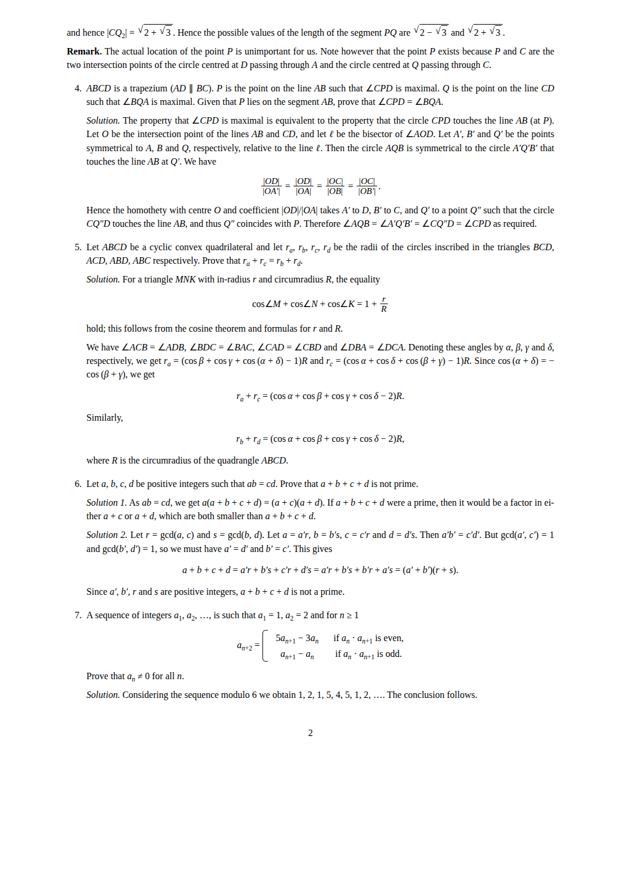and hence |CQ2| = 2 + 3. Hence the possible values of the length of the segment PQ are 2 − 3 and 2 + 3.
Remark. The actual location of the point P is unimportant for us. Note however that the point P exists because P and C are the two intersection points of the circle centred at D passing through A and the circle centred at Q passing through C.
ABCD is a trapezium (AD ∥ BC). P is the point on the line AB such that ∠CPD is maximal. Q is the point on the line CD such that ∠BQA is maximal. Given that P lies on the segment AB, prove that ∠CPD = ∠BQA.
Solution. The property that ∠CPD is maximal is equivalent to the property that the circle CPD touches the line AB (at P). Let O be the intersection point of the lines AB and CD, and let ℓ be the bisector of ∠AOD. Let A′, B′ and Q′ be the points symmetrical to A, B and Q, respectively, relative to the line ℓ. Then the circle AQB is symmetrical to the circle A′Q′B′ that touches the line AB at Q′. We have
|OD||OA′| = |OD||OA| = |OC||OB| = |OC||OB′|.
Hence the homothety with centre O and coefficient |OD|/|OA| takes A′ to D, B′ to C, and Q′ to a point Q″ such that the circle CQ″D touches the line AB, and thus Q″ coincides with P. Therefore ∠AQB = ∠A′Q′B′ = ∠CQ″D = ∠CPD as required.
Let ABCD be a cyclic convex quadrilateral and let ra, rb, rc, rd be the radii of the circles inscribed in the triangles BCD, ACD, ABD, ABC respectively. Prove that ra + rc = rb + rd.
Solution. For a triangle MNK with in-radius r and circumradius R, the equality
cos∠M + cos∠N + cos∠K = 1 + rR
hold; this follows from the cosine theorem and formulas for r and R.
We have ∠ACB = ∠ADB, ∠BDC = ∠BAC, ∠CAD = ∠CBD and ∠DBA = ∠DCA. Denoting these angles by α, β, γ and δ, respectively, we get ra = (cos β + cos γ + cos (α + δ) − 1)R and rc = (cos α + cos δ + cos (β + γ) − 1)R. Since cos (α + δ) = − cos (β + γ), we get
ra + rc = (cos α + cos β + cos γ + cos δ − 2)R.
Similarly,
rb + rd = (cos α + cos β + cos γ + cos δ − 2)R,
where R is the circumradius of the quadrangle ABCD.
Let a, b, c, d be positive integers such that ab = cd. Prove that a + b + c + d is not prime.
Solution 1. As ab = cd, we get a(a + b + c + d) = (a + c)(a + d). If a + b + c + d were a prime, then it would be a factor in either a + c or a + d, which are both smaller than a + b + c + d.
Solution 2. Let r = gcd(a, c) and s = gcd(b, d). Let a = a′r, b = b′s, c = c′r and d = d′s. Then a′b′ = c′d′. But gcd(a′, c′) = 1 and gcd(b′, d′) = 1, so we must have a′ = d′ and b′ = c′. This gives
a + b + c + d = a′r + b′s + c′r + d′s = a′r + b′s + b′r + a′s = (a′ + b′)(r + s).
Since a′, b′, r and s are positive integers, a + b + c + d is not a prime.
A sequence of integers a1, a2, …, is such that a1 = 1, a2 = 2 and for n ≥ 1
an+2 =
| 5 a n +1 − 3 a n | if a n · a n +1 is even, |
| a n +1 − a n | if a n · a n +1 is odd. |
Prove that an ≠ 0 for all n.
Solution. Considering the sequence modulo 6 we obtain 1, 2, 1, 5, 4, 5, 1, 2, …. The conclusion follows.
2